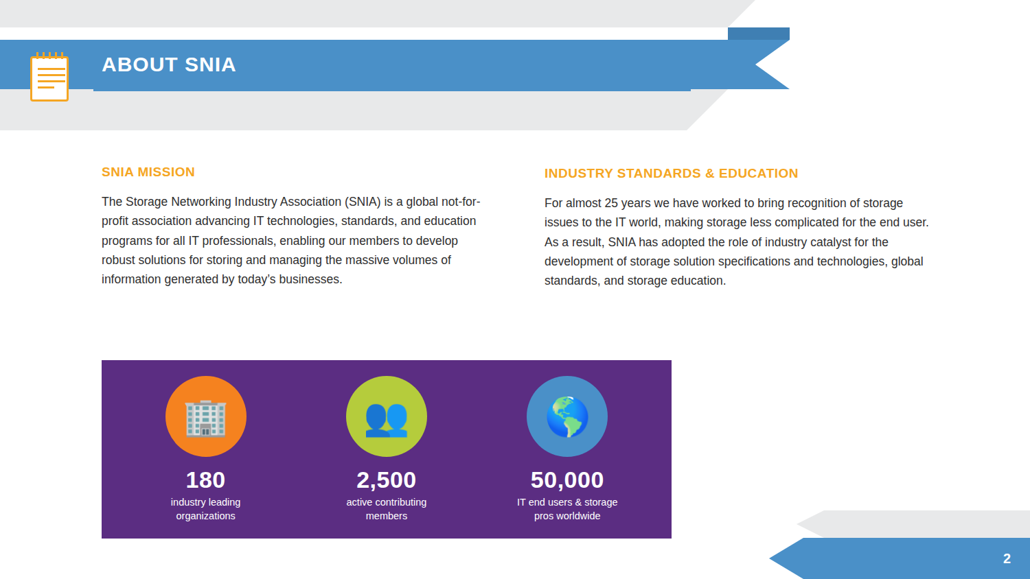About SNIA
SNIA Mission
The Storage Networking Industry Association (SNIA) is a global not-for-profit association advancing IT technologies, standards, and education programs for all IT professionals, enabling our members to develop robust solutions for storing and managing the massive volumes of information generated by today’s businesses.
Industry Standards & Education
For almost 25 years we have worked to bring recognition of storage issues to the IT world, making storage less complicated for the end user. As a result, SNIA has adopted the role of industry catalyst for the development of storage solution specifications and technologies, global standards, and storage education.
🏢
180
industry leading
organizations
👥
2,500
active contributing
members
🌎
50,000
IT end users & storage
pros worldwide
2